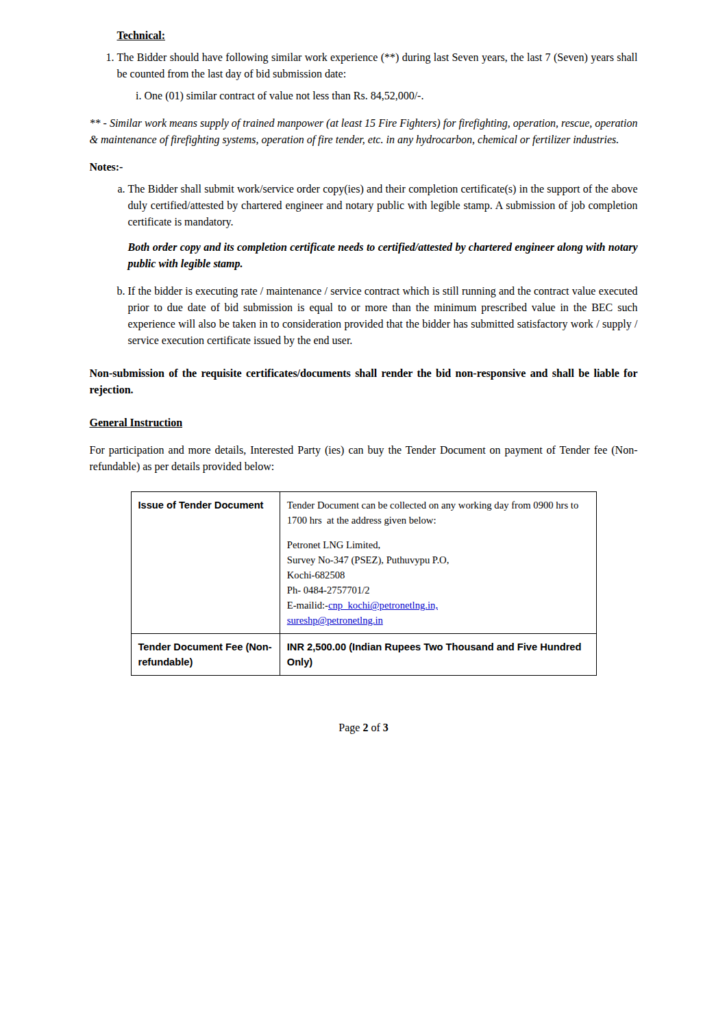Technical:
The Bidder should have following similar work experience (**) during last Seven years, the last 7 (Seven) years shall be counted from the last day of bid submission date:
One (01) similar contract of value not less than Rs. 84,52,000/-.
** - Similar work means supply of trained manpower (at least 15 Fire Fighters) for firefighting, operation, rescue, operation & maintenance of firefighting systems, operation of fire tender, etc. in any hydrocarbon, chemical or fertilizer industries.
Notes:-
The Bidder shall submit work/service order copy(ies) and their completion certificate(s) in the support of the above duly certified/attested by chartered engineer and notary public with legible stamp. A submission of job completion certificate is mandatory.
Both order copy and its completion certificate needs to certified/attested by chartered engineer along with notary public with legible stamp.
If the bidder is executing rate / maintenance / service contract which is still running and the contract value executed prior to due date of bid submission is equal to or more than the minimum prescribed value in the BEC such experience will also be taken in to consideration provided that the bidder has submitted satisfactory work / supply / service execution certificate issued by the end user.
Non-submission of the requisite certificates/documents shall render the bid non-responsive and shall be liable for rejection.
General Instruction
For participation and more details, Interested Party (ies) can buy the Tender Document on payment of Tender fee (Non-refundable) as per details provided below:
| Issue of Tender Document | Tender Document can be collected on any working day from 0900 hrs to 1700 hrs at the address given below: Petronet LNG Limited, Survey No-347 (PSEZ), Puthuvypu P.O, Kochi-682508 Ph- 0484-2757701/2 E-mailid:- cnp_kochi@petronetlng.in, sureshp@petronetlng.in |
| Tender Document Fee (Non-refundable) | INR 2,500.00 (Indian Rupees Two Thousand and Five Hundred Only) |
Page 2 of 3